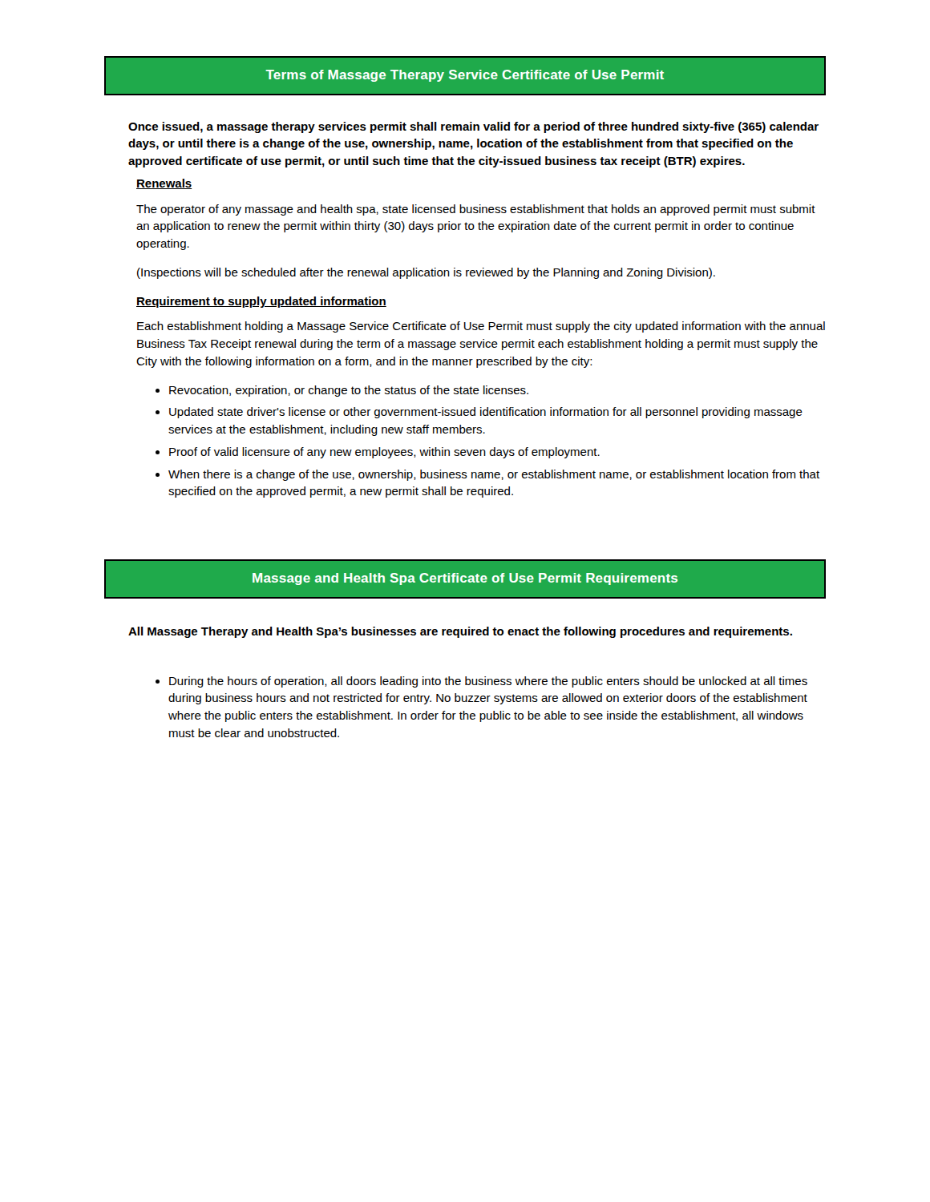Terms of Massage Therapy Service Certificate of Use Permit
Once issued, a massage therapy services permit shall remain valid for a period of three hundred sixty-five (365) calendar days, or until there is a change of the use, ownership, name, location of the establishment from that specified on the approved certificate of use permit, or until such time that the city-issued business tax receipt (BTR) expires.
Renewals
The operator of any massage and health spa, state licensed business establishment that holds an approved permit must submit an application to renew the permit within thirty (30) days prior to the expiration date of the current permit in order to continue operating.
(Inspections will be scheduled after the renewal application is reviewed by the Planning and Zoning Division).
Requirement to supply updated information
Each establishment holding a Massage Service Certificate of Use Permit must supply the city updated information with the annual Business Tax Receipt renewal during the term of a massage service permit each establishment holding a permit must supply the City with the following information on a form, and in the manner prescribed by the city:
Revocation, expiration, or change to the status of the state licenses.
Updated state driver's license or other government-issued identification information for all personnel providing massage services at the establishment, including new staff members.
Proof of valid licensure of any new employees, within seven days of employment.
When there is a change of the use, ownership, business name, or establishment name, or establishment location from that specified on the approved permit, a new permit shall be required.
Massage and Health Spa Certificate of Use Permit Requirements
All Massage Therapy and Health Spa’s businesses are required to enact the following procedures and requirements.
During the hours of operation, all doors leading into the business where the public enters should be unlocked at all times during business hours and not restricted for entry. No buzzer systems are allowed on exterior doors of the establishment where the public enters the establishment. In order for the public to be able to see inside the establishment, all windows must be clear and unobstructed.